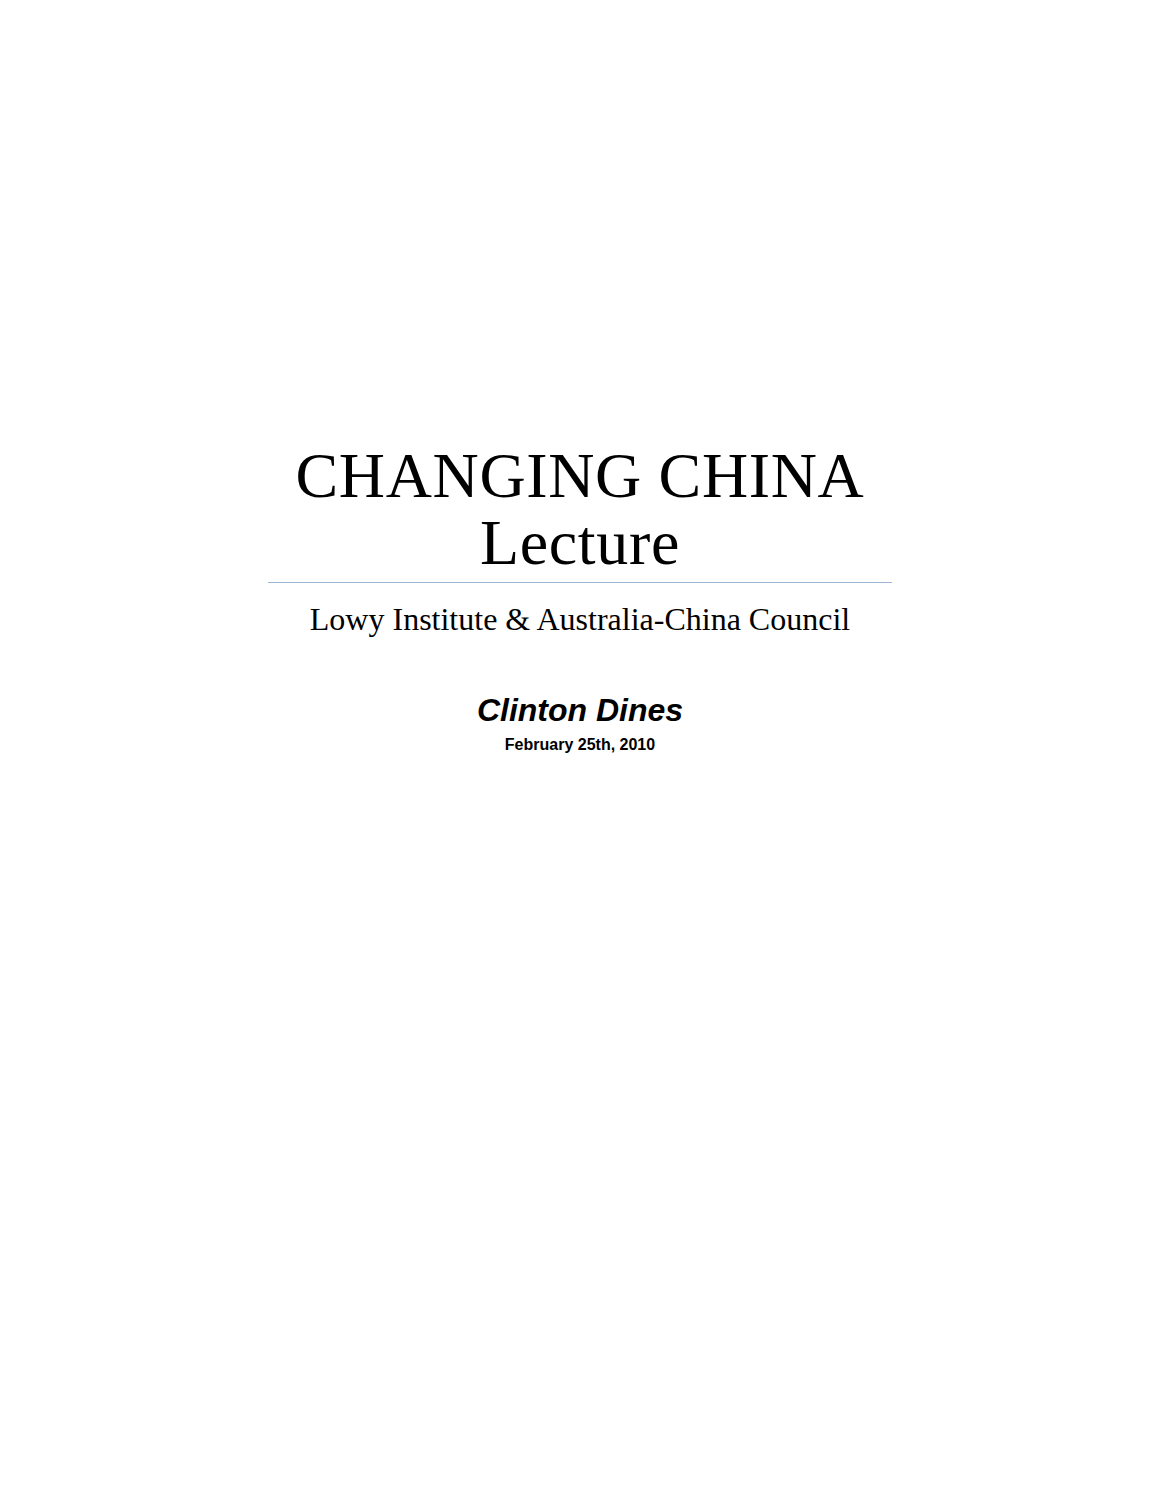CHANGING CHINA Lecture
Lowy Institute & Australia-China Council
Clinton Dines
February 25th, 2010